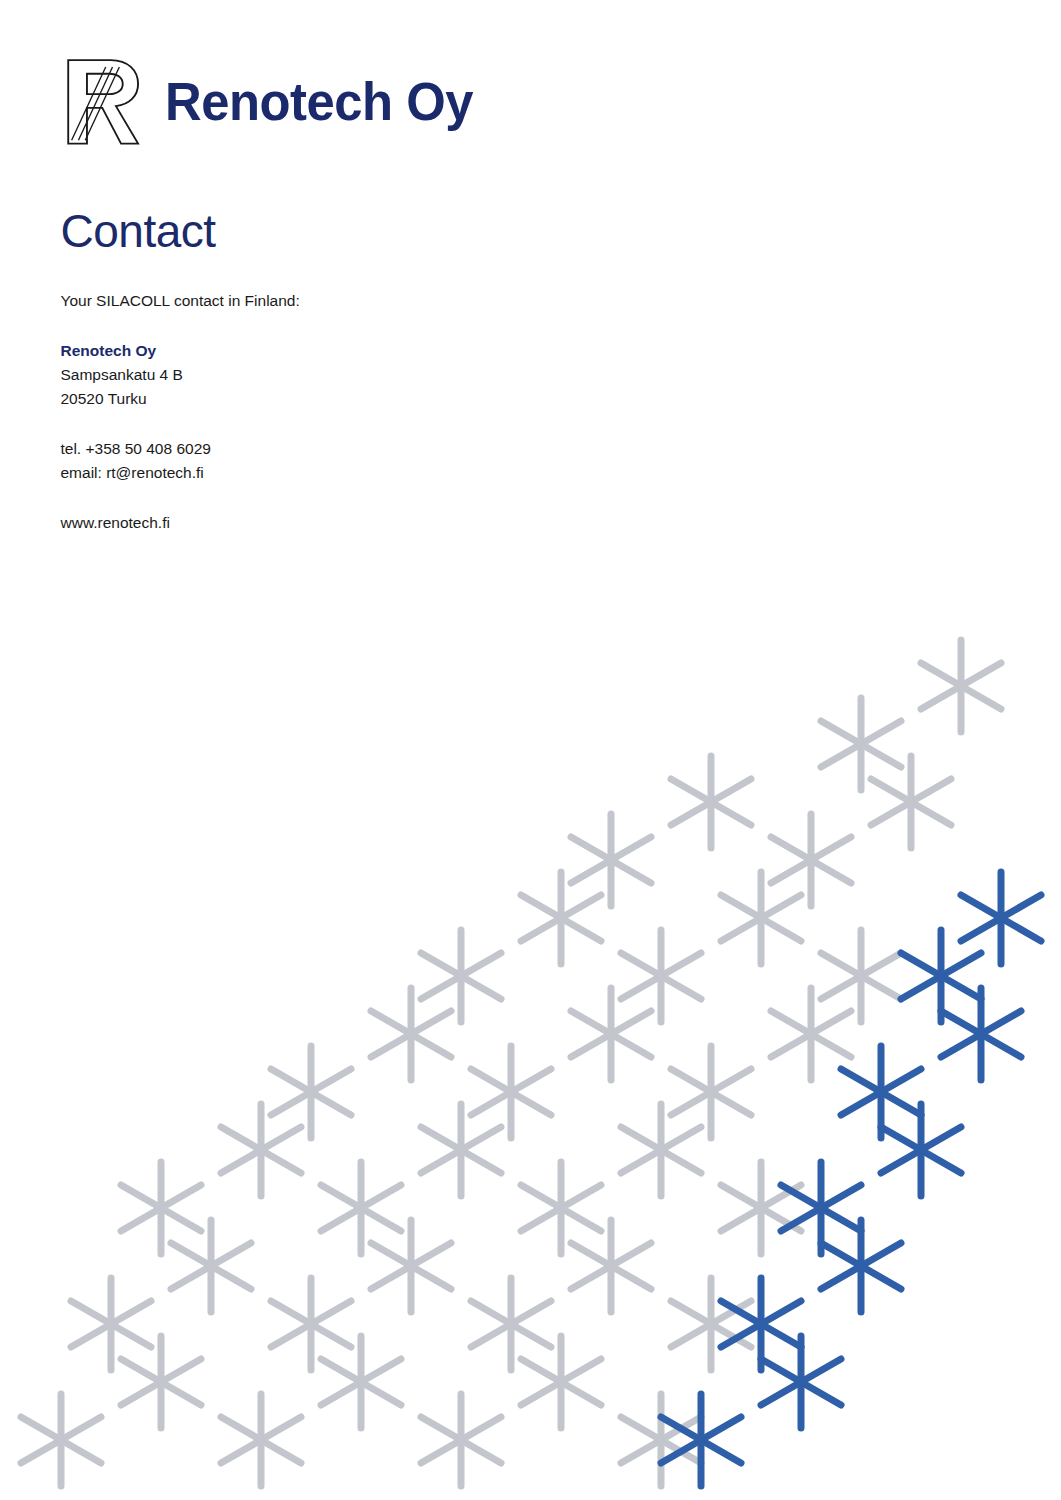Renotech Oy
Contact
Your SILACOLL contact in Finland:
Renotech Oy
Sampsankatu 4 B
20520 Turku
tel. +358 50 408 6029
email: rt@renotech.fi
www.renotech.fi